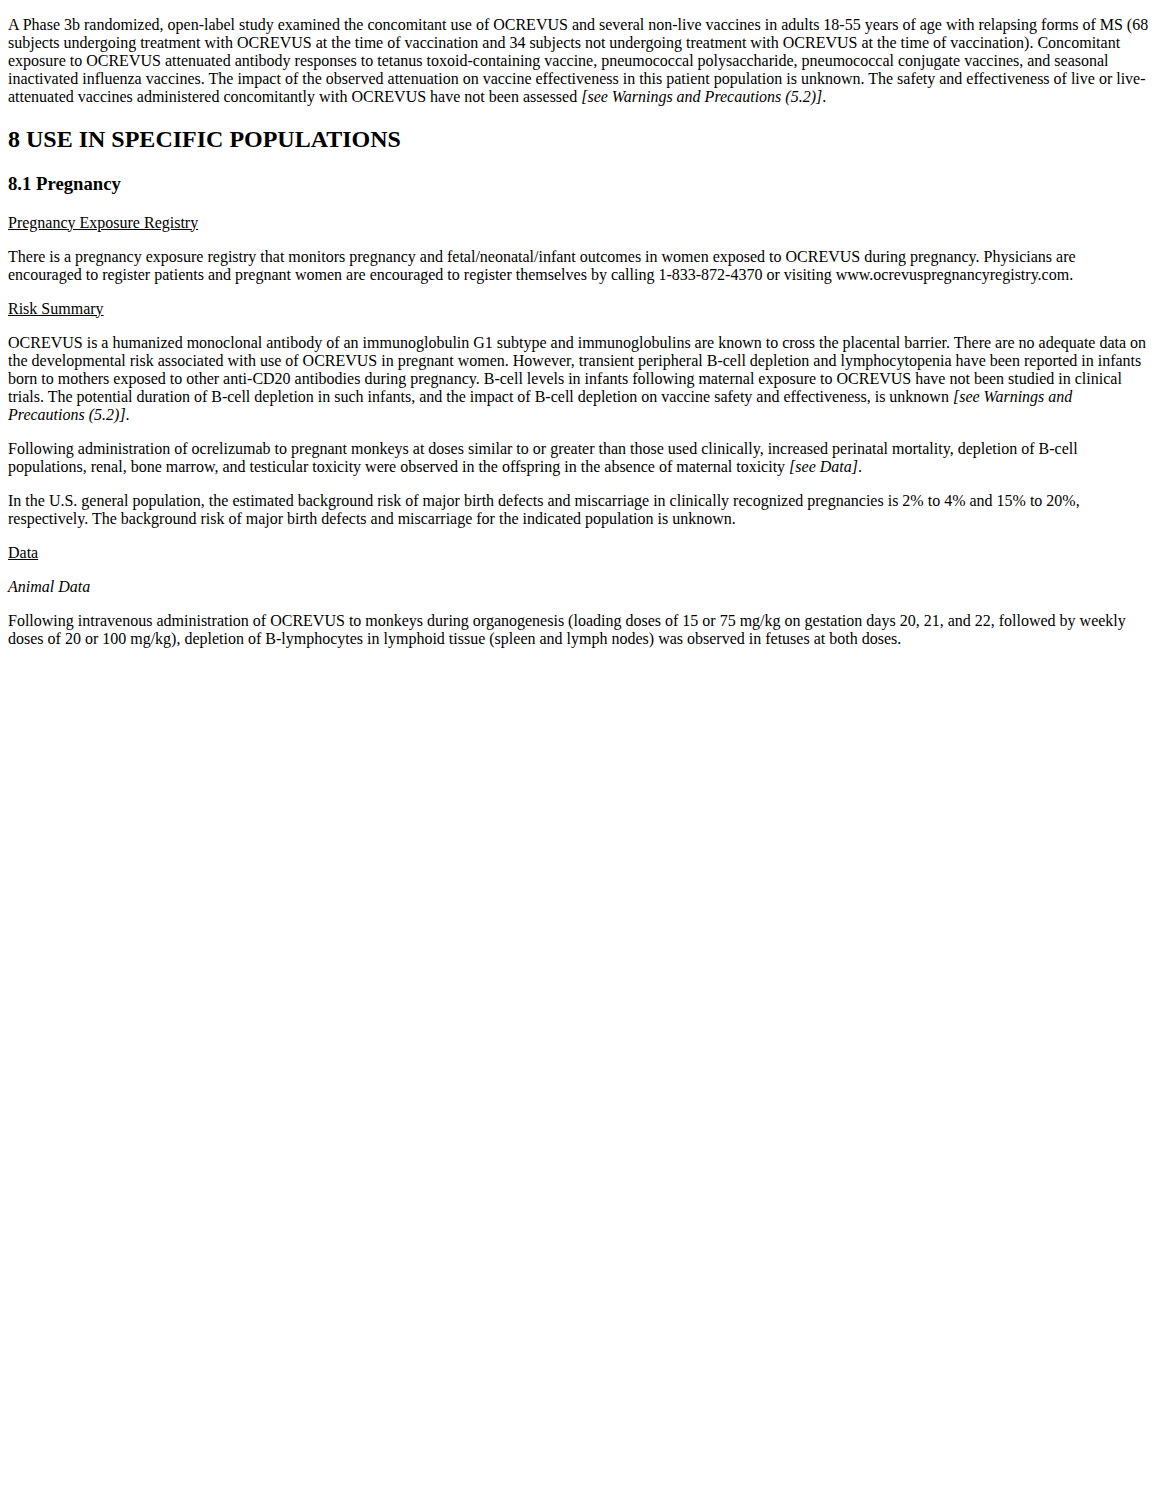A Phase 3b randomized, open-label study examined the concomitant use of OCREVUS and several non-live vaccines in adults 18-55 years of age with relapsing forms of MS (68 subjects undergoing treatment with OCREVUS at the time of vaccination and 34 subjects not undergoing treatment with OCREVUS at the time of vaccination). Concomitant exposure to OCREVUS attenuated antibody responses to tetanus toxoid-containing vaccine, pneumococcal polysaccharide, pneumococcal conjugate vaccines, and seasonal inactivated influenza vaccines. The impact of the observed attenuation on vaccine effectiveness in this patient population is unknown. The safety and effectiveness of live or live-attenuated vaccines administered concomitantly with OCREVUS have not been assessed [see Warnings and Precautions (5.2)].
8 USE IN SPECIFIC POPULATIONS
8.1 Pregnancy
Pregnancy Exposure Registry
There is a pregnancy exposure registry that monitors pregnancy and fetal/neonatal/infant outcomes in women exposed to OCREVUS during pregnancy. Physicians are encouraged to register patients and pregnant women are encouraged to register themselves by calling 1-833-872-4370 or visiting www.ocrevuspregnancyregistry.com.
Risk Summary
OCREVUS is a humanized monoclonal antibody of an immunoglobulin G1 subtype and immunoglobulins are known to cross the placental barrier. There are no adequate data on the developmental risk associated with use of OCREVUS in pregnant women. However, transient peripheral B-cell depletion and lymphocytopenia have been reported in infants born to mothers exposed to other anti-CD20 antibodies during pregnancy. B-cell levels in infants following maternal exposure to OCREVUS have not been studied in clinical trials. The potential duration of B-cell depletion in such infants, and the impact of B-cell depletion on vaccine safety and effectiveness, is unknown [see Warnings and Precautions (5.2)].
Following administration of ocrelizumab to pregnant monkeys at doses similar to or greater than those used clinically, increased perinatal mortality, depletion of B-cell populations, renal, bone marrow, and testicular toxicity were observed in the offspring in the absence of maternal toxicity [see Data].
In the U.S. general population, the estimated background risk of major birth defects and miscarriage in clinically recognized pregnancies is 2% to 4% and 15% to 20%, respectively. The background risk of major birth defects and miscarriage for the indicated population is unknown.
Data
Animal Data
Following intravenous administration of OCREVUS to monkeys during organogenesis (loading doses of 15 or 75 mg/kg on gestation days 20, 21, and 22, followed by weekly doses of 20 or 100 mg/kg), depletion of B-lymphocytes in lymphoid tissue (spleen and lymph nodes) was observed in fetuses at both doses.